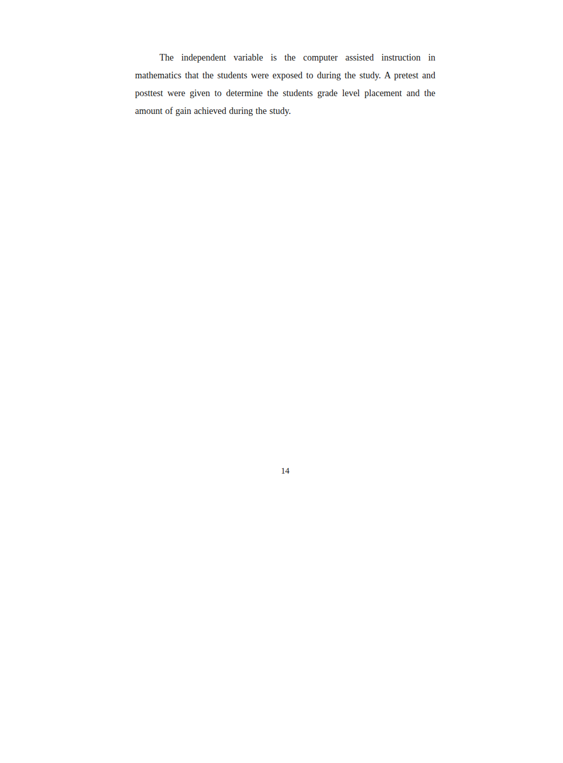The independent variable is the computer assisted instruction in mathematics that the students were exposed to during the study. A pretest and posttest were given to determine the students grade level placement and the amount of gain achieved during the study.
14